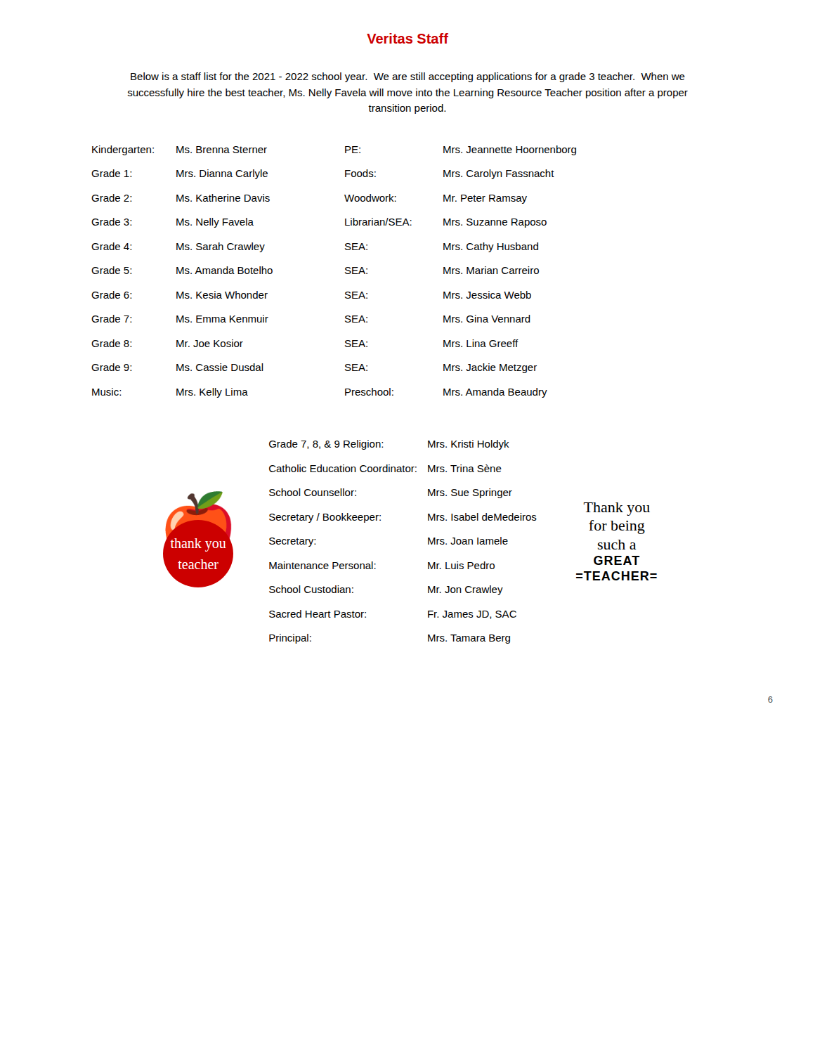Veritas Staff
Below is a staff list for the 2021 - 2022 school year. We are still accepting applications for a grade 3 teacher. When we successfully hire the best teacher, Ms. Nelly Favela will move into the Learning Resource Teacher position after a proper transition period.
| Kindergarten: | Ms. Brenna Sterner | PE: | Mrs. Jeannette Hoornenborg |
| Grade 1: | Mrs. Dianna Carlyle | Foods: | Mrs. Carolyn Fassnacht |
| Grade 2: | Ms. Katherine Davis | Woodwork: | Mr. Peter Ramsay |
| Grade 3: | Ms. Nelly Favela | Librarian/SEA: | Mrs. Suzanne Raposo |
| Grade 4: | Ms. Sarah Crawley | SEA: | Mrs. Cathy Husband |
| Grade 5: | Ms. Amanda Botelho | SEA: | Mrs. Marian Carreiro |
| Grade 6: | Ms. Kesia Whonder | SEA: | Mrs. Jessica Webb |
| Grade 7: | Ms. Emma Kenmuir | SEA: | Mrs. Gina Vennard |
| Grade 8: | Mr. Joe Kosior | SEA: | Mrs. Lina Greeff |
| Grade 9: | Ms. Cassie Dusdal | SEA: | Mrs. Jackie Metzger |
| Music: | Mrs. Kelly Lima | Preschool: | Mrs. Amanda Beaudry |
🍎
thank you
teacher
| Grade 7, 8, & 9 Religion: | Mrs. Kristi Holdyk |
| Catholic Education Coordinator: | Mrs. Trina Sène |
| School Counsellor: | Mrs. Sue Springer |
| Secretary / Bookkeeper: | Mrs. Isabel deMedeiros |
| Secretary: | Mrs. Joan Iamele |
| Maintenance Personal: | Mr. Luis Pedro |
| School Custodian: | Mr. Jon Crawley |
| Sacred Heart Pastor: | Fr. James JD, SAC |
| Principal: | Mrs. Tamara Berg |
Thank you
for being
such a
GREAT =TEACHER=
6